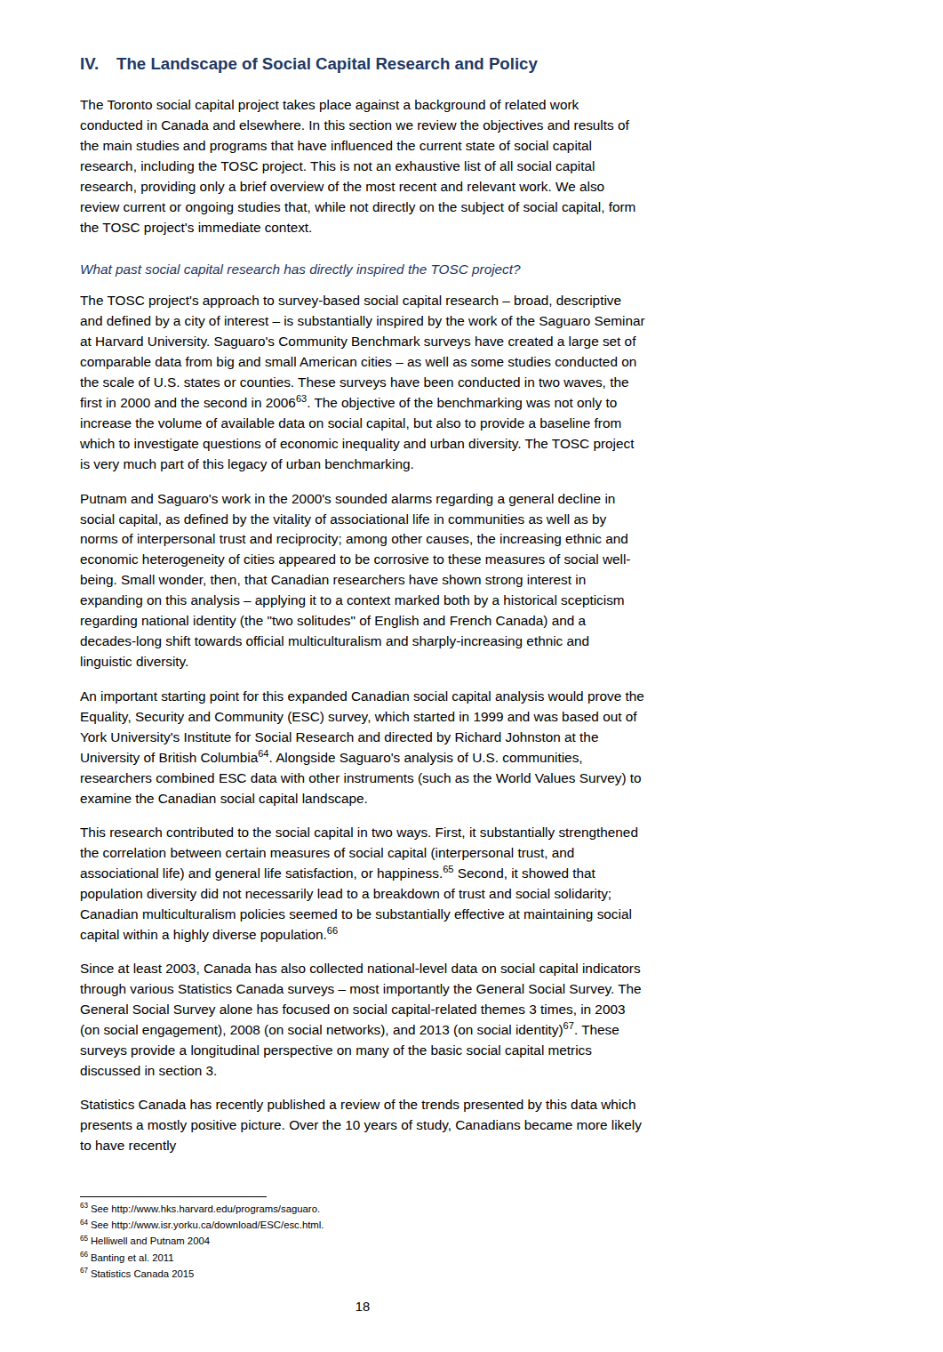IV. The Landscape of Social Capital Research and Policy
The Toronto social capital project takes place against a background of related work conducted in Canada and elsewhere. In this section we review the objectives and results of the main studies and programs that have influenced the current state of social capital research, including the TOSC project. This is not an exhaustive list of all social capital research, providing only a brief overview of the most recent and relevant work. We also review current or ongoing studies that, while not directly on the subject of social capital, form the TOSC project's immediate context.
What past social capital research has directly inspired the TOSC project?
The TOSC project's approach to survey-based social capital research – broad, descriptive and defined by a city of interest – is substantially inspired by the work of the Saguaro Seminar at Harvard University. Saguaro's Community Benchmark surveys have created a large set of comparable data from big and small American cities – as well as some studies conducted on the scale of U.S. states or counties. These surveys have been conducted in two waves, the first in 2000 and the second in 200663. The objective of the benchmarking was not only to increase the volume of available data on social capital, but also to provide a baseline from which to investigate questions of economic inequality and urban diversity. The TOSC project is very much part of this legacy of urban benchmarking.
Putnam and Saguaro's work in the 2000's sounded alarms regarding a general decline in social capital, as defined by the vitality of associational life in communities as well as by norms of interpersonal trust and reciprocity; among other causes, the increasing ethnic and economic heterogeneity of cities appeared to be corrosive to these measures of social well-being. Small wonder, then, that Canadian researchers have shown strong interest in expanding on this analysis – applying it to a context marked both by a historical scepticism regarding national identity (the "two solitudes" of English and French Canada) and a decades-long shift towards official multiculturalism and sharply-increasing ethnic and linguistic diversity.
An important starting point for this expanded Canadian social capital analysis would prove the Equality, Security and Community (ESC) survey, which started in 1999 and was based out of York University's Institute for Social Research and directed by Richard Johnston at the University of British Columbia64. Alongside Saguaro's analysis of U.S. communities, researchers combined ESC data with other instruments (such as the World Values Survey) to examine the Canadian social capital landscape.
This research contributed to the social capital in two ways. First, it substantially strengthened the correlation between certain measures of social capital (interpersonal trust, and associational life) and general life satisfaction, or happiness.65 Second, it showed that population diversity did not necessarily lead to a breakdown of trust and social solidarity; Canadian multiculturalism policies seemed to be substantially effective at maintaining social capital within a highly diverse population.66
Since at least 2003, Canada has also collected national-level data on social capital indicators through various Statistics Canada surveys – most importantly the General Social Survey. The General Social Survey alone has focused on social capital-related themes 3 times, in 2003 (on social engagement), 2008 (on social networks), and 2013 (on social identity)67. These surveys provide a longitudinal perspective on many of the basic social capital metrics discussed in section 3.
Statistics Canada has recently published a review of the trends presented by this data which presents a mostly positive picture. Over the 10 years of study, Canadians became more likely to have recently
63See http://www.hks.harvard.edu/programs/saguaro.
64See http://www.isr.yorku.ca/download/ESC/esc.html.
65Helliwell and Putnam 2004
66Banting et al. 2011
67Statistics Canada 2015
18